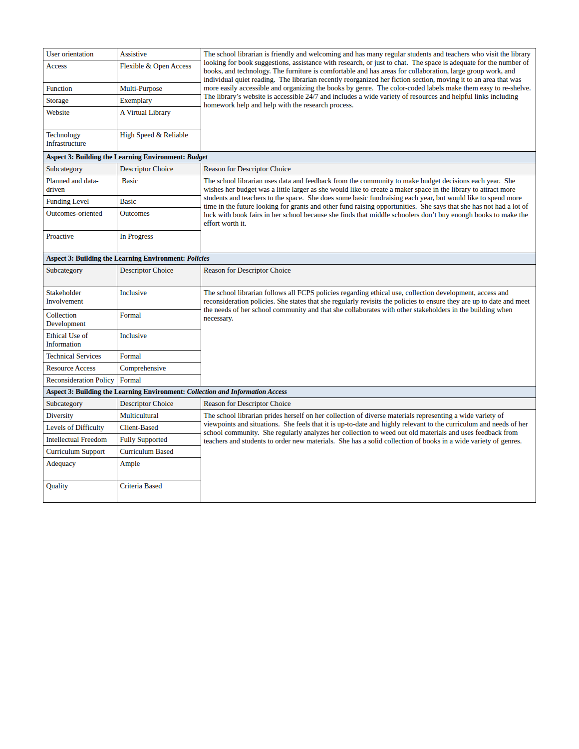| User orientation | Assistive | The school librarian is friendly and welcoming and has many regular students and teachers who visit the library looking for book suggestions, assistance with research, or just to chat. The space is adequate for the number of books, and technology. The furniture is comfortable and has areas for collaboration, large group work, and individual quiet reading. The librarian recently reorganized her fiction section, moving it to an area that was more easily accessible and organizing the books by genre. The color-coded labels make them easy to re-shelve. The library’s website is accessible 24/7 and includes a wide variety of resources and helpful links including homework help and help with the research process. |
| Access | Flexible & Open Access |
| Function | Multi-Purpose |
| Storage | Exemplary |
| Website | A Virtual Library |
| Technology Infrastructure | High Speed & Reliable |
| Aspect 3: Building the Learning Environment: Budget |
| Subcategory | Descriptor Choice | Reason for Descriptor Choice |
| Planned and data-driven | Basic | The school librarian uses data and feedback from the community to make budget decisions each year. She wishes her budget was a little larger as she would like to create a maker space in the library to attract more students and teachers to the space. She does some basic fundraising each year, but would like to spend more time in the future looking for grants and other fund raising opportunities. She says that she has not had a lot of luck with book fairs in her school because she finds that middle schoolers don’t buy enough books to make the effort worth it. |
| Funding Level | Basic |
| Outcomes-oriented | Outcomes |
| Proactive | In Progress |
| Aspect 3: Building the Learning Environment: Policies |
| Subcategory | Descriptor Choice | Reason for Descriptor Choice |
| Stakeholder Involvement | Inclusive | The school librarian follows all FCPS policies regarding ethical use, collection development, access and reconsideration policies. She states that she regularly revisits the policies to ensure they are up to date and meet the needs of her school community and that she collaborates with other stakeholders in the building when necessary. |
| Collection Development | Formal |
| Ethical Use of Information | Inclusive |
| Technical Services | Formal |
| Resource Access | Comprehensive |
| Reconsideration Policy | Formal |
| Aspect 3: Building the Learning Environment: Collection and Information Access |
| Subcategory | Descriptor Choice | Reason for Descriptor Choice |
| Diversity | Multicultural | The school librarian prides herself on her collection of diverse materials representing a wide variety of viewpoints and situations. She feels that it is up-to-date and highly relevant to the curriculum and needs of her school community. She regularly analyzes her collection to weed out old materials and uses feedback from teachers and students to order new materials. She has a solid collection of books in a wide variety of genres. |
| Levels of Difficulty | Client-Based |
| Intellectual Freedom | Fully Supported |
| Curriculum Support | Curriculum Based |
| Adequacy | Ample |
| Quality | Criteria Based |